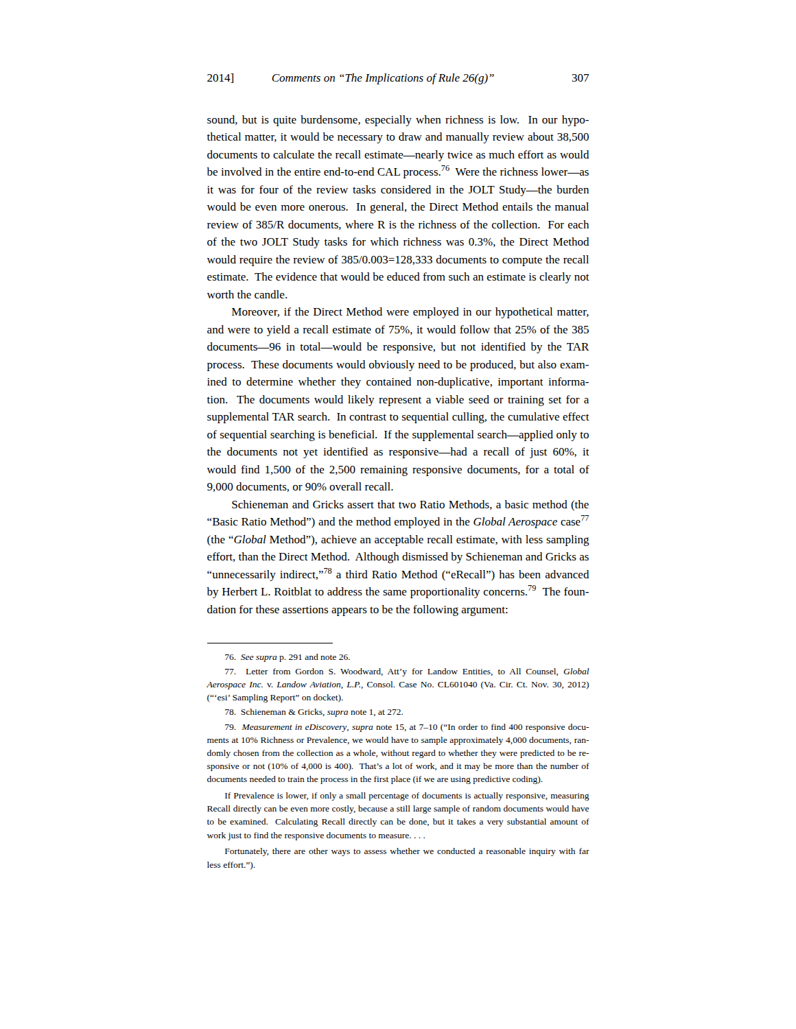2014] Comments on “The Implications of Rule 26(g)” 307
sound, but is quite burdensome, especially when richness is low. In our hypothetical matter, it would be necessary to draw and manually review about 38,500 documents to calculate the recall estimate—nearly twice as much effort as would be involved in the entire end-to-end CAL process.76 Were the richness lower—as it was for four of the review tasks considered in the JOLT Study—the burden would be even more onerous. In general, the Direct Method entails the manual review of 385/R documents, where R is the richness of the collection. For each of the two JOLT Study tasks for which richness was 0.3%, the Direct Method would require the review of 385/0.003=128,333 documents to compute the recall estimate. The evidence that would be educed from such an estimate is clearly not worth the candle.
Moreover, if the Direct Method were employed in our hypothetical matter, and were to yield a recall estimate of 75%, it would follow that 25% of the 385 documents—96 in total—would be responsive, but not identified by the TAR process. These documents would obviously need to be produced, but also examined to determine whether they contained non-duplicative, important information. The documents would likely represent a viable seed or training set for a supplemental TAR search. In contrast to sequential culling, the cumulative effect of sequential searching is beneficial. If the supplemental search—applied only to the documents not yet identified as responsive—had a recall of just 60%, it would find 1,500 of the 2,500 remaining responsive documents, for a total of 9,000 documents, or 90% overall recall.
Schieneman and Gricks assert that two Ratio Methods, a basic method (the “Basic Ratio Method”) and the method employed in the Global Aerospace case77 (the “Global Method”), achieve an acceptable recall estimate, with less sampling effort, than the Direct Method. Although dismissed by Schieneman and Gricks as “unnecessarily indirect,”78 a third Ratio Method (“eRecall”) has been advanced by Herbert L. Roitblat to address the same proportionality concerns.79 The foundation for these assertions appears to be the following argument:
76. See supra p. 291 and note 26.
77. Letter from Gordon S. Woodward, Att’y for Landow Entities, to All Counsel, Global Aerospace Inc. v. Landow Aviation, L.P., Consol. Case No. CL601040 (Va. Cir. Ct. Nov. 30, 2012) (“‘esi’ Sampling Report” on docket).
78. Schieneman & Gricks, supra note 1, at 272.
79. Measurement in eDiscovery, supra note 15, at 7–10 (“In order to find 400 responsive documents at 10% Richness or Prevalence, we would have to sample approximately 4,000 documents, randomly chosen from the collection as a whole, without regard to whether they were predicted to be responsive or not (10% of 4,000 is 400). That’s a lot of work, and it may be more than the number of documents needed to train the process in the first place (if we are using predictive coding).
If Prevalence is lower, if only a small percentage of documents is actually responsive, measuring Recall directly can be even more costly, because a still large sample of random documents would have to be examined. Calculating Recall directly can be done, but it takes a very substantial amount of work just to find the responsive documents to measure. . . .
Fortunately, there are other ways to assess whether we conducted a reasonable inquiry with far less effort.”).